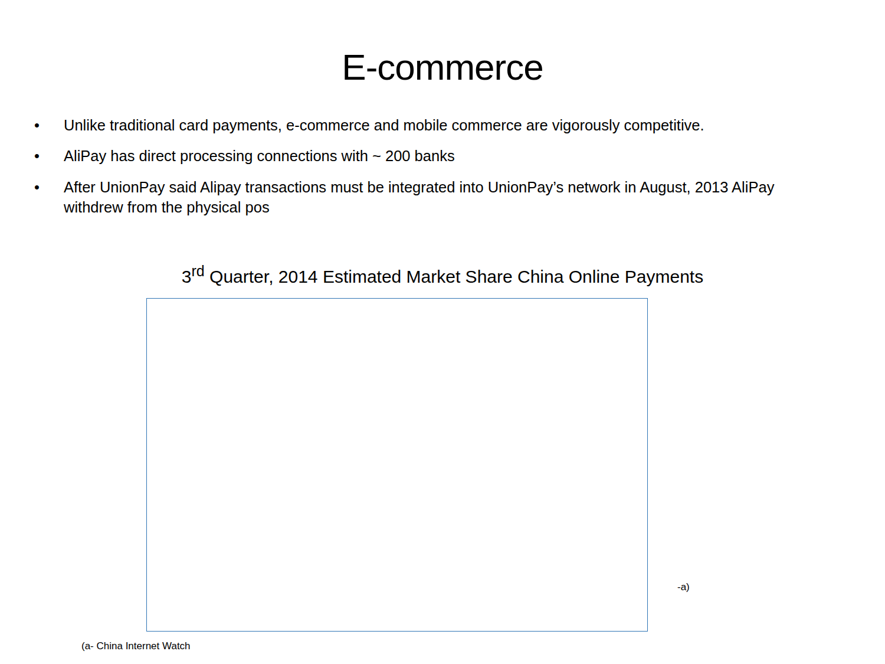E-commerce
Unlike traditional card payments, e-commerce and mobile commerce are vigorously competitive.
AliPay has direct processing connections with ~ 200 banks
After UnionPay said Alipay transactions must be integrated into UnionPay’s network in August, 2013 AliPay withdrew from the physical pos
3rd Quarter, 2014 Estimated Market Share China Online Payments
-a)
(a- China Internet Watch